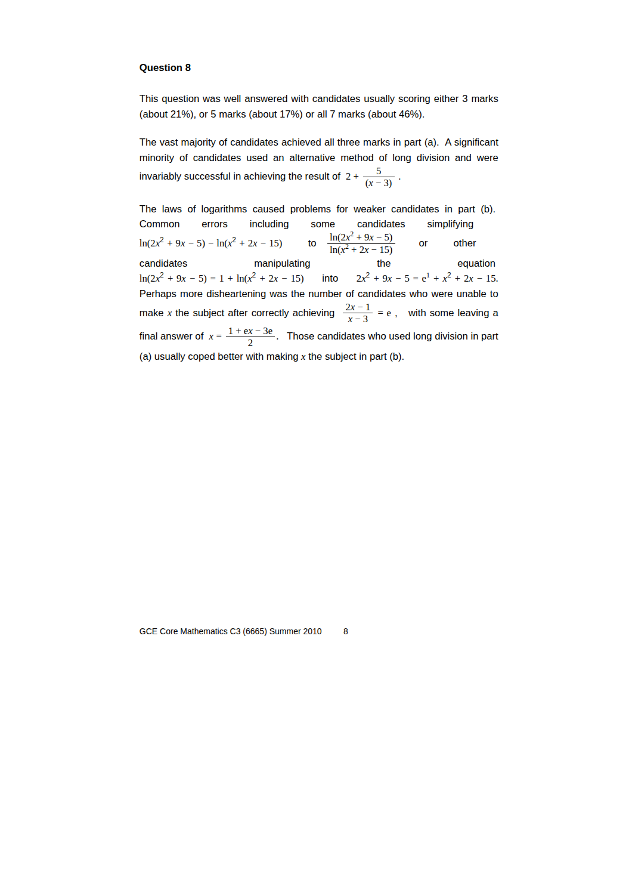Question 8
This question was well answered with candidates usually scoring either 3 marks (about 21%), or 5 marks (about 17%) or all 7 marks (about 46%).
The vast majority of candidates achieved all three marks in part (a). A significant minority of candidates used an alternative method of long division and were invariably successful in achieving the result of 2 + 5(x − 3) .
The laws of logarithms caused problems for weaker candidates in part (b). Common errors including some candidates simplifying ln(2 x2 + 9 x − 5) − ln(x2 + 2 x − 15) to ln(2 x2 + 9 x − 5) ln(x2 + 2 x − 15) or other candidates manipulating the equation ln(2 x2 + 9 x − 5) = 1 + ln(x2 + 2 x − 15) into 2 x2 + 9 x − 5 = e1 + x2 + 2 x − 15. Perhaps more disheartening was the number of candidates who were unable to make x the subject after correctly achieving 2 x − 1 x − 3 = e , with some leaving a final answer of x = 1 + e x − 3e 2. Those candidates who used long division in part (a) usually coped better with making x the subject in part (b).
GCE Core Mathematics C3 (6665) Summer 20108